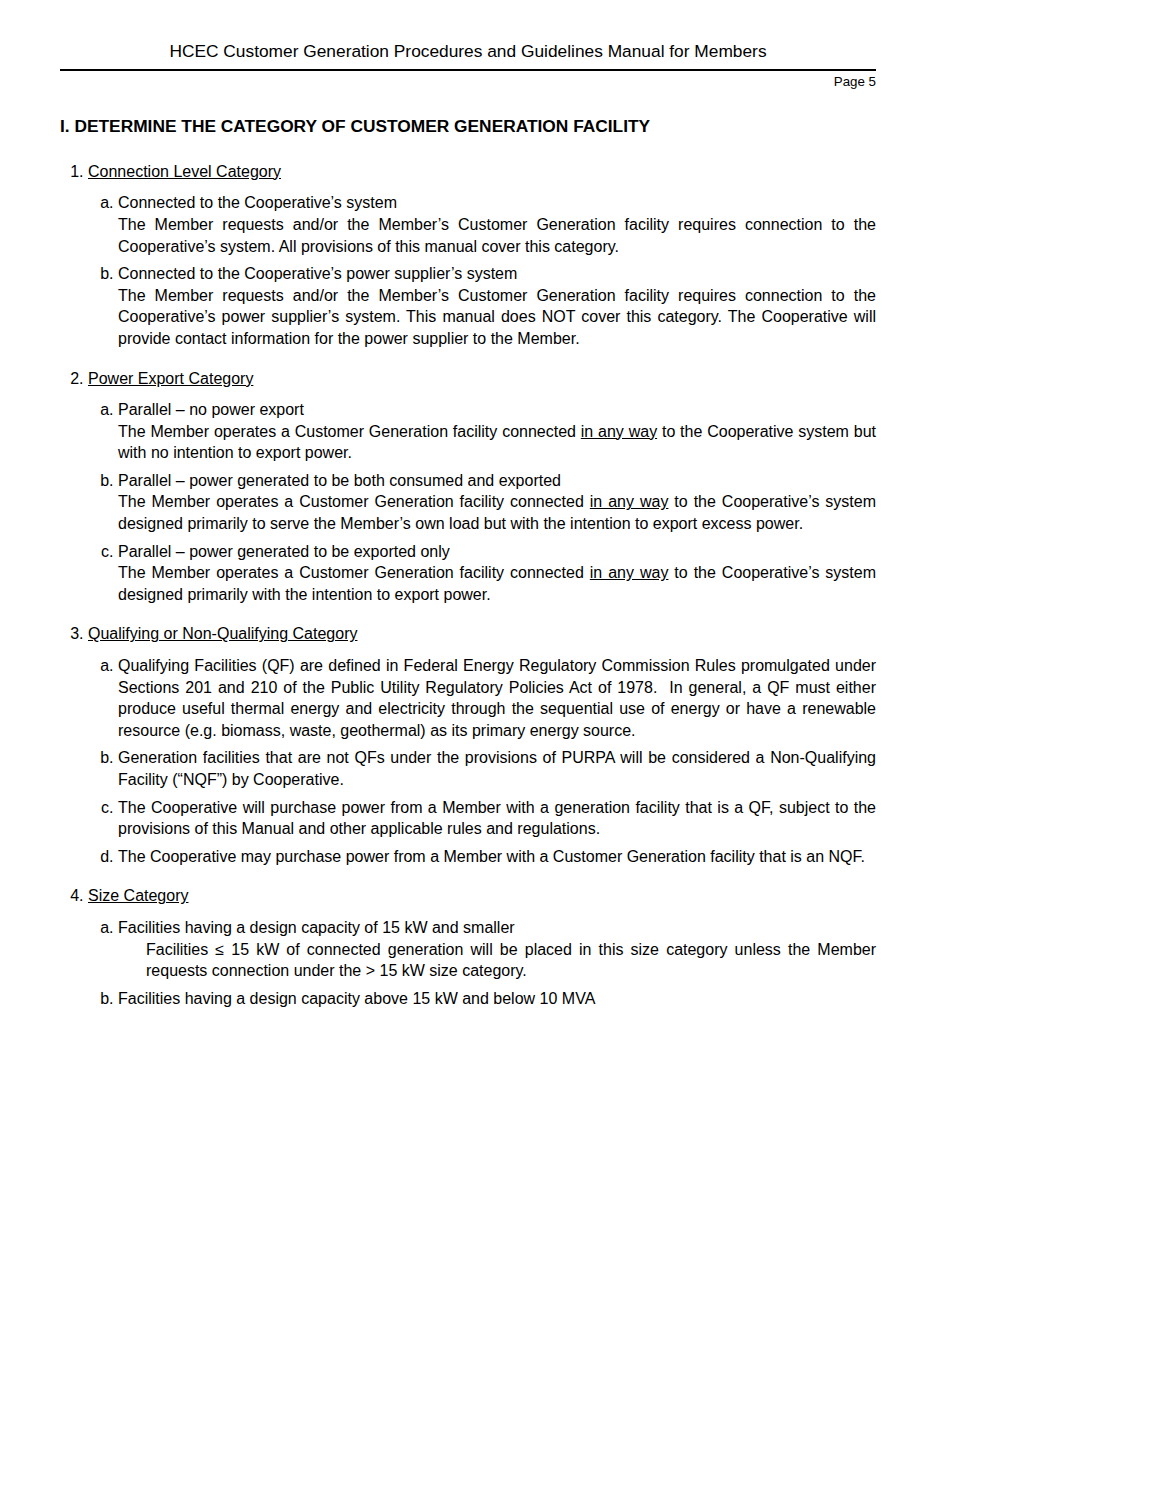HCEC Customer Generation Procedures and Guidelines Manual for Members
Page 5
I. DETERMINE THE CATEGORY OF CUSTOMER GENERATION FACILITY
Connection Level Category
Connected to the Cooperative’s system
The Member requests and/or the Member’s Customer Generation facility requires connection to the Cooperative’s system. All provisions of this manual cover this category.
Connected to the Cooperative’s power supplier’s system
The Member requests and/or the Member’s Customer Generation facility requires connection to the Cooperative’s power supplier’s system. This manual does NOT cover this category. The Cooperative will provide contact information for the power supplier to the Member.
Power Export Category
Parallel – no power export
The Member operates a Customer Generation facility connected in any way to the Cooperative system but with no intention to export power.
Parallel – power generated to be both consumed and exported
The Member operates a Customer Generation facility connected in any way to the Cooperative’s system designed primarily to serve the Member’s own load but with the intention to export excess power.
Parallel – power generated to be exported only
The Member operates a Customer Generation facility connected in any way to the Cooperative’s system designed primarily with the intention to export power.
Qualifying or Non-Qualifying Category
Qualifying Facilities (QF) are defined in Federal Energy Regulatory Commission Rules promulgated under Sections 201 and 210 of the Public Utility Regulatory Policies Act of 1978. In general, a QF must either produce useful thermal energy and electricity through the sequential use of energy or have a renewable resource (e.g. biomass, waste, geothermal) as its primary energy source.
Generation facilities that are not QFs under the provisions of PURPA will be considered a Non-Qualifying Facility (“NQF”) by Cooperative.
The Cooperative will purchase power from a Member with a generation facility that is a QF, subject to the provisions of this Manual and other applicable rules and regulations.
The Cooperative may purchase power from a Member with a Customer Generation facility that is an NQF.
Size Category
Facilities having a design capacity of 15 kW and smaller
Facilities ≤ 15 kW of connected generation will be placed in this size category unless the Member requests connection under the > 15 kW size category.
Facilities having a design capacity above 15 kW and below 10 MVA